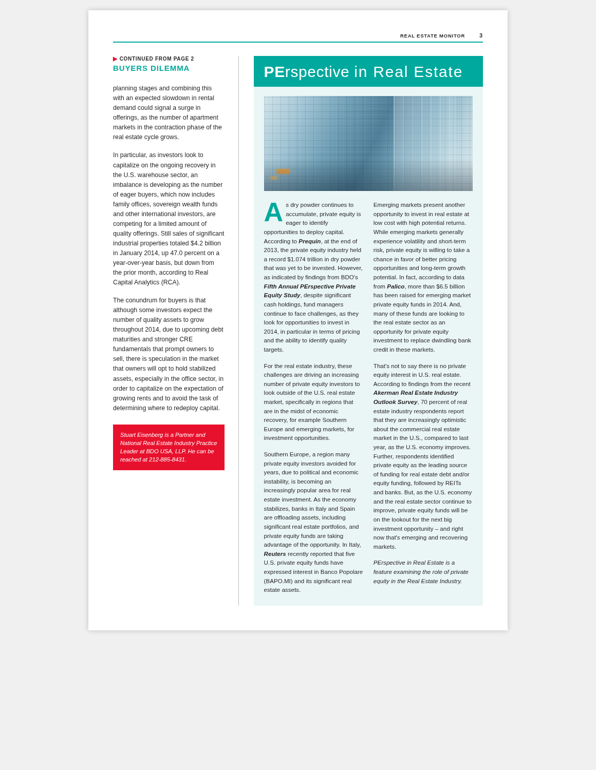REAL ESTATE MONITOR 3
▶CONTINUED FROM PAGE 2
BUYERS DILEMMA
planning stages and combining this with an expected slowdown in rental demand could signal a surge in offerings, as the number of apartment markets in the contraction phase of the real estate cycle grows.
In particular, as investors look to capitalize on the ongoing recovery in the U.S. warehouse sector, an imbalance is developing as the number of eager buyers, which now includes family offices, sovereign wealth funds and other international investors, are competing for a limited amount of quality offerings. Still sales of significant industrial properties totaled $4.2 billion in January 2014, up 47.0 percent on a year-over-year basis, but down from the prior month, according to Real Capital Analytics (RCA).
The conundrum for buyers is that although some investors expect the number of quality assets to grow throughout 2014, due to upcoming debt maturities and stronger CRE fundamentals that prompt owners to sell, there is speculation in the market that owners will opt to hold stabilized assets, especially in the office sector, in order to capitalize on the expectation of growing rents and to avoid the task of determining where to redeploy capital.
Stuart Eisenberg is a Partner and National Real Estate Industry Practice Leader at BDO USA, LLP. He can be reached at 212-885-8431.
PErspective in Real Estate
As dry powder continues to accumulate, private equity is eager to identify opportunities to deploy capital. According to Prequin, at the end of 2013, the private equity industry held a record $1.074 trillion in dry powder that was yet to be invested. However, as indicated by findings from BDO's Fifth Annual PErspective Private Equity Study, despite significant cash holdings, fund managers continue to face challenges, as they look for opportunities to invest in 2014, in particular in terms of pricing and the ability to identify quality targets.
For the real estate industry, these challenges are driving an increasing number of private equity investors to look outside of the U.S. real estate market, specifically in regions that are in the midst of economic recovery, for example Southern Europe and emerging markets, for investment opportunities.
Southern Europe, a region many private equity investors avoided for years, due to political and economic instability, is becoming an increasingly popular area for real estate investment. As the economy stabilizes, banks in Italy and Spain are offloading assets, including significant real estate portfolios, and private equity funds are taking advantage of the opportunity. In Italy, Reuters recently reported that five U.S. private equity funds have expressed interest in Banco Popolare (BAPO.MI) and its significant real estate assets.
Emerging markets present another opportunity to invest in real estate at low cost with high potential returns. While emerging markets generally experience volatility and short-term risk, private equity is willing to take a chance in favor of better pricing opportunities and long-term growth potential. In fact, according to data from Palico, more than $6.5 billion has been raised for emerging market private equity funds in 2014. And, many of these funds are looking to the real estate sector as an opportunity for private equity investment to replace dwindling bank credit in these markets.
That's not to say there is no private equity interest in U.S. real estate. According to findings from the recent Akerman Real Estate Industry Outlook Survey, 70 percent of real estate industry respondents report that they are increasingly optimistic about the commercial real estate market in the U.S., compared to last year, as the U.S. economy improves. Further, respondents identified private equity as the leading source of funding for real estate debt and/or equity funding, followed by REITs and banks. But, as the U.S. economy and the real estate sector continue to improve, private equity funds will be on the lookout for the next big investment opportunity – and right now that's emerging and recovering markets.
PErspective in Real Estate is a feature examining the role of private equity in the Real Estate Industry.